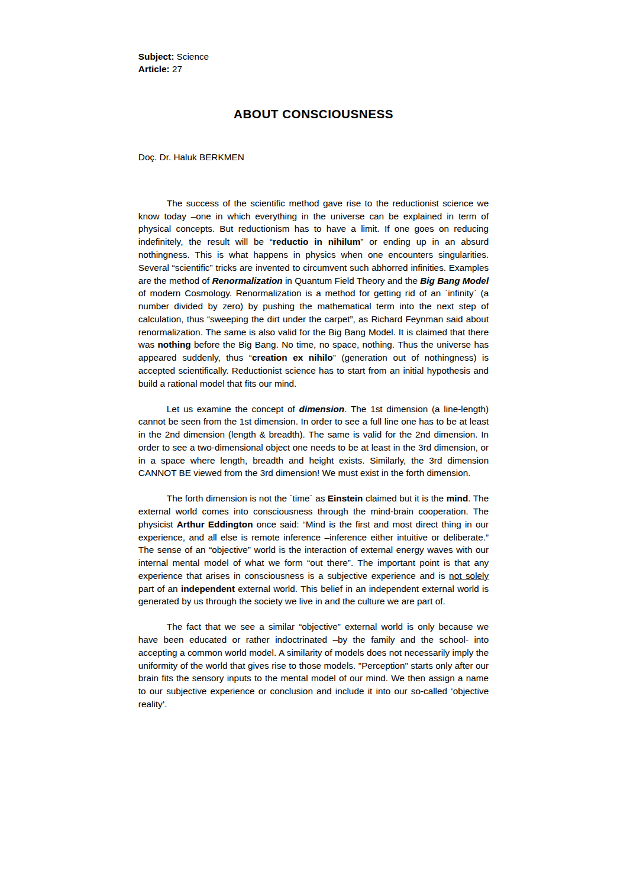Subject: Science
Article: 27
ABOUT CONSCIOUSNESS
Doç. Dr. Haluk BERKMEN
The success of the scientific method gave rise to the reductionist science we know today –one in which everything in the universe can be explained in term of physical concepts. But reductionism has to have a limit. If one goes on reducing indefinitely, the result will be “reductio in nihilum” or ending up in an absurd nothingness. This is what happens in physics when one encounters singularities. Several “scientific” tricks are invented to circumvent such abhorred infinities. Examples are the method of Renormalization in Quantum Field Theory and the Big Bang Model of modern Cosmology. Renormalization is a method for getting rid of an `infinity` (a number divided by zero) by pushing the mathematical term into the next step of calculation, thus “sweeping the dirt under the carpet”, as Richard Feynman said about renormalization. The same is also valid for the Big Bang Model. It is claimed that there was nothing before the Big Bang. No time, no space, nothing. Thus the universe has appeared suddenly, thus “creation ex nihilo” (generation out of nothingness) is accepted scientifically. Reductionist science has to start from an initial hypothesis and build a rational model that fits our mind.
Let us examine the concept of dimension. The 1st dimension (a line-length) cannot be seen from the 1st dimension. In order to see a full line one has to be at least in the 2nd dimension (length & breadth). The same is valid for the 2nd dimension. In order to see a two-dimensional object one needs to be at least in the 3rd dimension, or in a space where length, breadth and height exists. Similarly, the 3rd dimension CANNOT BE viewed from the 3rd dimension! We must exist in the forth dimension.
The forth dimension is not the `time` as Einstein claimed but it is the mind. The external world comes into consciousness through the mind-brain cooperation. The physicist Arthur Eddington once said: “Mind is the first and most direct thing in our experience, and all else is remote inference –inference either intuitive or deliberate.” The sense of an “objective” world is the interaction of external energy waves with our internal mental model of what we form “out there”. The important point is that any experience that arises in consciousness is a subjective experience and is not solely part of an independent external world. This belief in an independent external world is generated by us through the society we live in and the culture we are part of.
The fact that we see a similar “objective” external world is only because we have been educated or rather indoctrinated –by the family and the school- into accepting a common world model. A similarity of models does not necessarily imply the uniformity of the world that gives rise to those models. "Perception" starts only after our brain fits the sensory inputs to the mental model of our mind. We then assign a name to our subjective experience or conclusion and include it into our so-called ‘objective reality’.